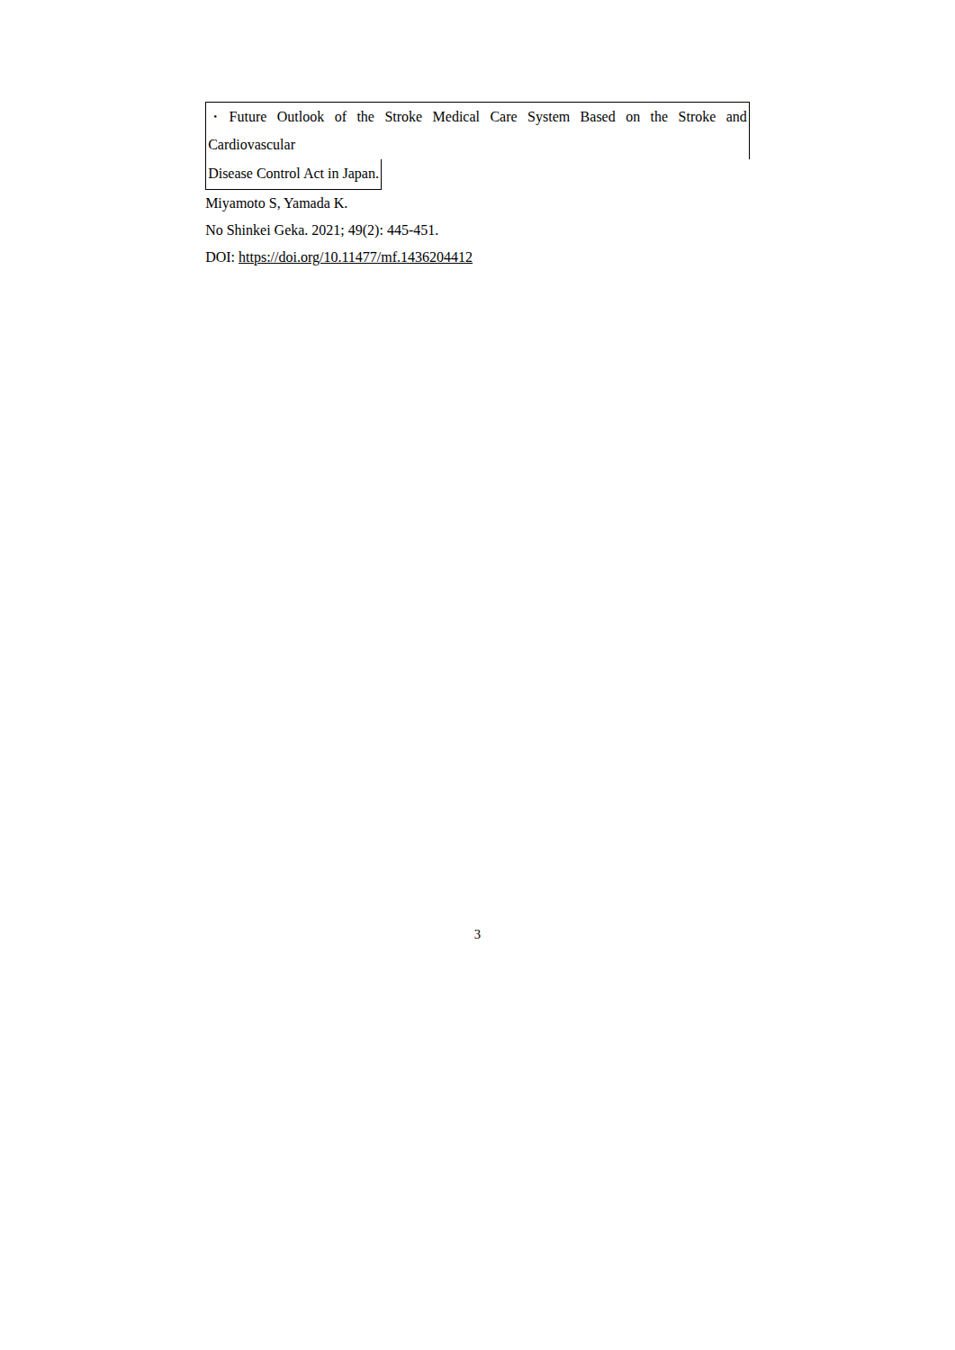・Future Outlook of the Stroke Medical Care System Based on the Stroke and Cardiovascular
Disease Control Act in Japan.
Miyamoto S, Yamada K.
No Shinkei Geka. 2021; 49(2): 445-451.
DOI: https://doi.org/10.11477/mf.1436204412
3